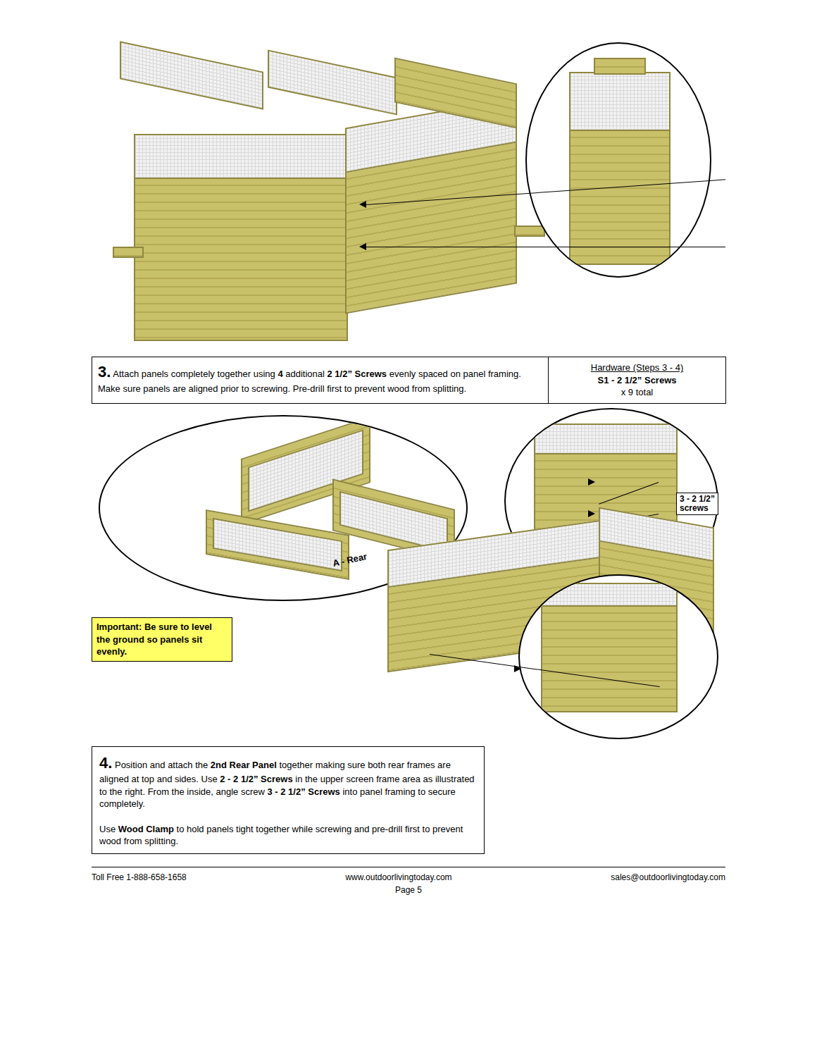3. Attach panels completely together using 4 additional 2 1/2” Screws evenly spaced on panel framing. Make sure panels are aligned prior to screwing. Pre-drill first to prevent wood from splitting.
Hardware (Steps 3 - 4)
S1 - 2 1/2” Screws
x 9 total
A - Rear
Inside
3 - 2 1/2”
screws
Important: Be sure to level the ground so panels sit evenly.
4. Position and attach the 2nd Rear Panel together making sure both rear frames are aligned at top and sides. Use 2 - 2 1/2” Screws in the upper screen frame area as illustrated to the right. From the inside, angle screw 3 - 2 1/2” Screws into panel framing to secure completely.
Use Wood Clamp to hold panels tight together while screwing and pre-drill first to prevent wood from splitting.
Toll Free 1-888-658-1658 www.outdoorlivingtoday.com sales@outdoorlivingtoday.com
Page 5